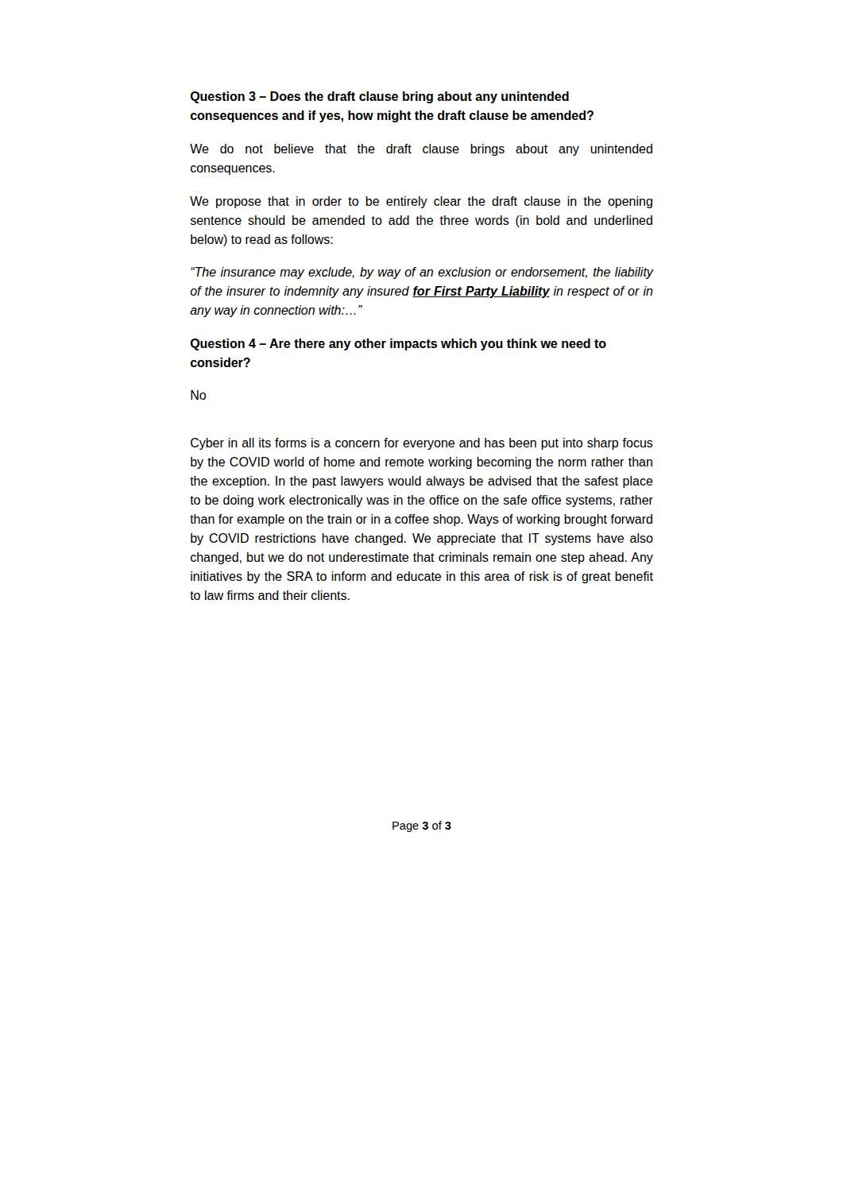Question 3 – Does the draft clause bring about any unintended consequences and if yes, how might the draft clause be amended?
We do not believe that the draft clause brings about any unintended consequences.
We propose that in order to be entirely clear the draft clause in the opening sentence should be amended to add the three words (in bold and underlined below) to read as follows:
“The insurance may exclude, by way of an exclusion or endorsement, the liability of the insurer to indemnity any insured for First Party Liability in respect of or in any way in connection with:…”
Question 4 – Are there any other impacts which you think we need to consider?
No
Cyber in all its forms is a concern for everyone and has been put into sharp focus by the COVID world of home and remote working becoming the norm rather than the exception. In the past lawyers would always be advised that the safest place to be doing work electronically was in the office on the safe office systems, rather than for example on the train or in a coffee shop. Ways of working brought forward by COVID restrictions have changed. We appreciate that IT systems have also changed, but we do not underestimate that criminals remain one step ahead. Any initiatives by the SRA to inform and educate in this area of risk is of great benefit to law firms and their clients.
Page 3 of 3